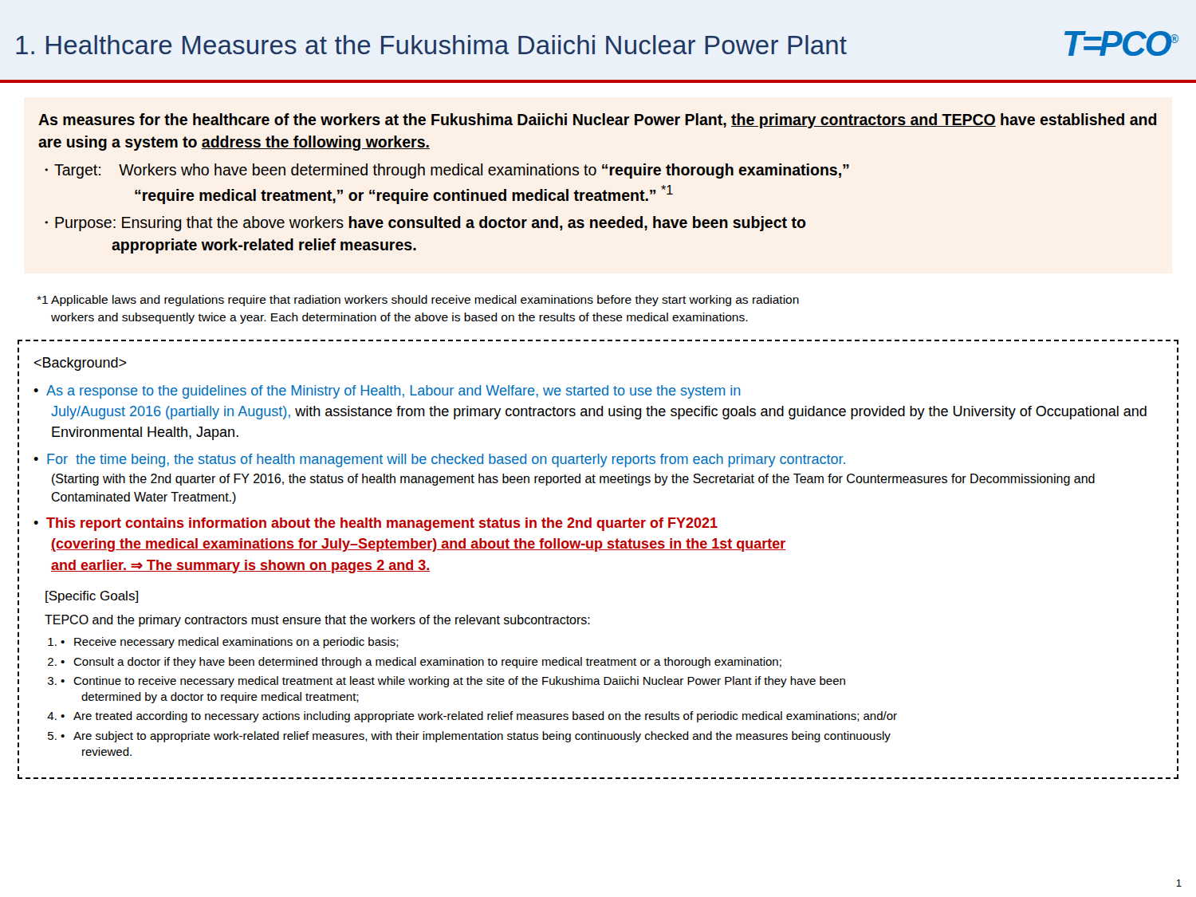1. Healthcare Measures at the Fukushima Daiichi Nuclear Power Plant
T=PCO®
As measures for the healthcare of the workers at the Fukushima Daiichi Nuclear Power Plant, the primary contractors and TEPCO have established and are using a system to address the following workers.
・Target: Workers who have been determined through medical examinations to “require thorough examinations,” “require medical treatment,” or “require continued medical treatment.” *1
・Purpose: Ensuring that the above workers have consulted a doctor and, as needed, have been subject to appropriate work-related relief measures.
*1 Applicable laws and regulations require that radiation workers should receive medical examinations before they start working as radiation workers and subsequently twice a year. Each determination of the above is based on the results of these medical examinations.
<Background>
As a response to the guidelines of the Ministry of Health, Labour and Welfare, we started to use the system in July/August 2016 (partially in August), with assistance from the primary contractors and using the specific goals and guidance provided by the University of Occupational and Environmental Health, Japan.
For the time being, the status of health management will be checked based on quarterly reports from each primary contractor. (Starting with the 2nd quarter of FY 2016, the status of health management has been reported at meetings by the Secretariat of the Team for Countermeasures for Decommissioning and Contaminated Water Treatment.)
This report contains information about the health management status in the 2nd quarter of FY2021 (covering the medical examinations for July–September) and about the follow-up statuses in the 1st quarter and earlier. ⇒ The summary is shown on pages 2 and 3.
[Specific Goals]
TEPCO and the primary contractors must ensure that the workers of the relevant subcontractors:
Receive necessary medical examinations on a periodic basis;
Consult a doctor if they have been determined through a medical examination to require medical treatment or a thorough examination;
Continue to receive necessary medical treatment at least while working at the site of the Fukushima Daiichi Nuclear Power Plant if they have been determined by a doctor to require medical treatment;
Are treated according to necessary actions including appropriate work-related relief measures based on the results of periodic medical examinations; and/or
Are subject to appropriate work-related relief measures, with their implementation status being continuously checked and the measures being continuously reviewed.
1